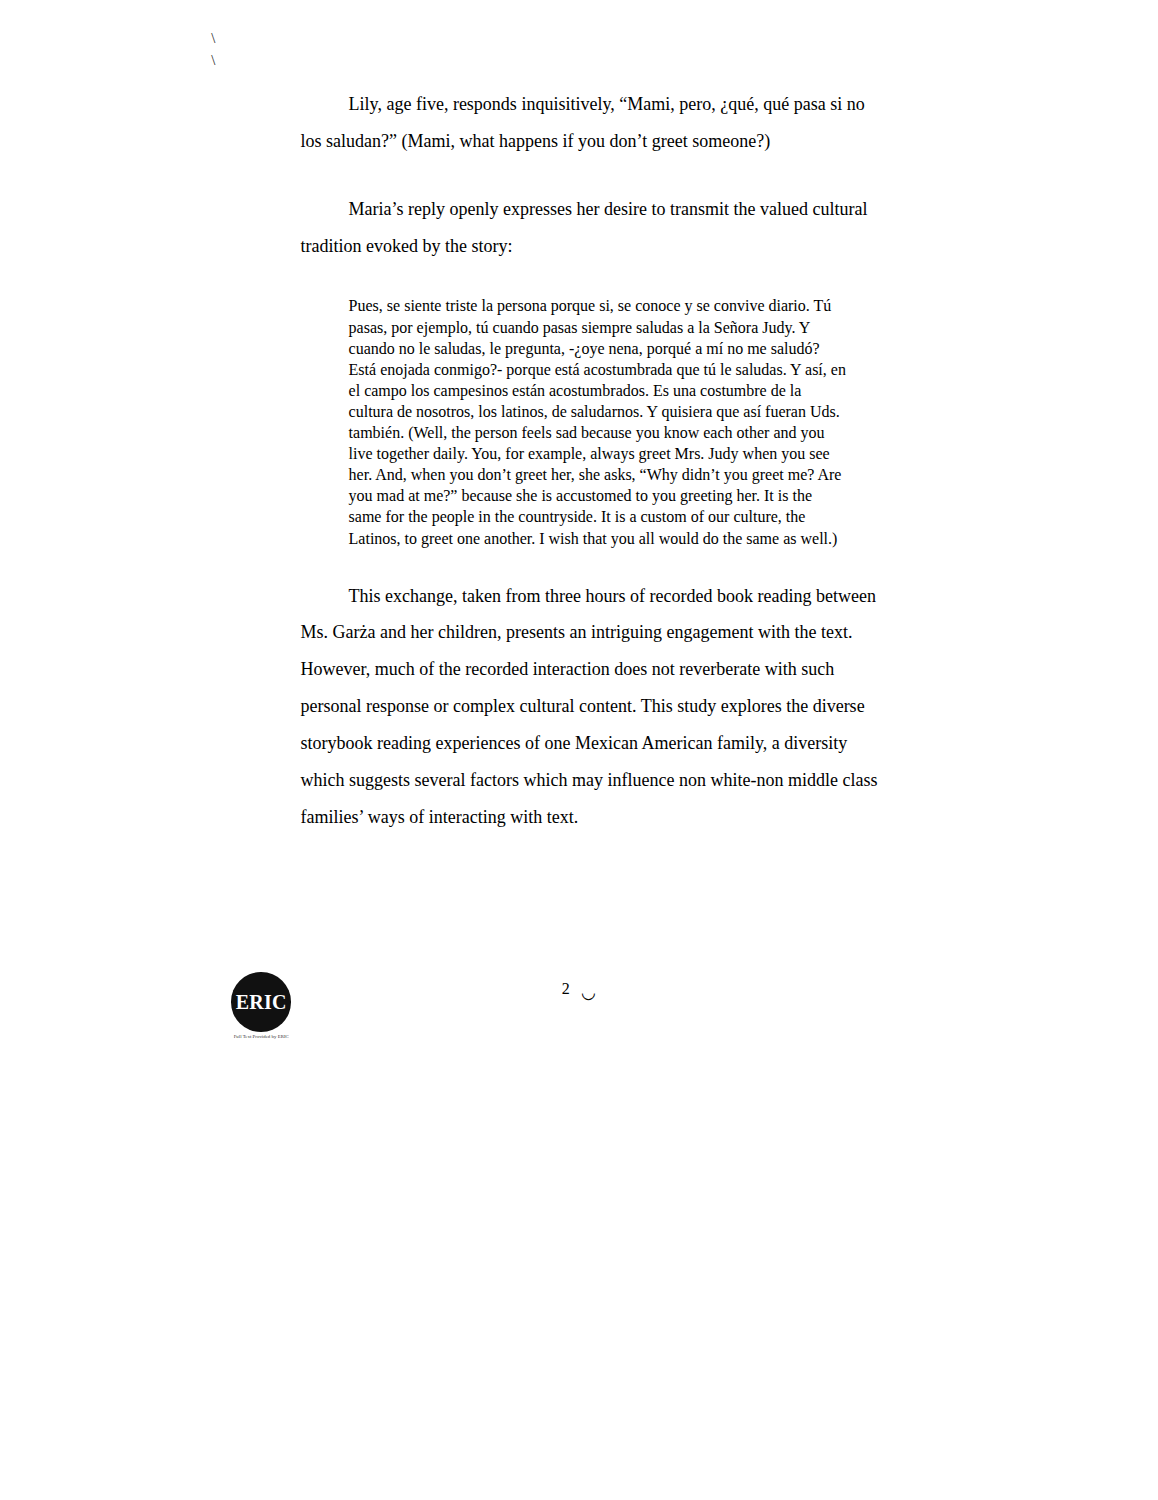\ \
Lily, age five, responds inquisitively, “Mami, pero, ¿qué, qué pasa si no los saludan?” (Mami, what happens if you don’t greet someone?)
Maria’s reply openly expresses her desire to transmit the valued cultural tradition evoked by the story:
Pues, se siente triste la persona porque si, se conoce y se convive diario. Tú pasas, por ejemplo, tú cuando pasas siempre saludas a la Señora Judy. Y cuando no le saludas, le pregunta, -¿oye nena, porqué a mí no me saludó? Está enojada conmigo?- porque está acostumbrada que tú le saludas. Y así, en el campo los campesinos están acostumbrados. Es una costumbre de la cultura de nosotros, los latinos, de saludarnos. Y quisiera que así fueran Uds. también. (Well, the person feels sad because you know each other and you live together daily. You, for example, always greet Mrs. Judy when you see her. And, when you don’t greet her, she asks, “Why didn’t you greet me? Are you mad at me?” because she is accustomed to you greeting her. It is the same for the people in the countryside. It is a custom of our culture, the Latinos, to greet one another. I wish that you all would do the same as well.)
This exchange, taken from three hours of recorded book reading between Ms. Garża and her children, presents an intriguing engagement with the text. However, much of the recorded interaction does not reverberate with such personal response or complex cultural content. This study explores the diverse storybook reading experiences of one Mexican American family, a diversity which suggests several factors which may influence non white-non middle class families’ ways of interacting with text.
2◡
ERIC
Full Text Provided by ERIC